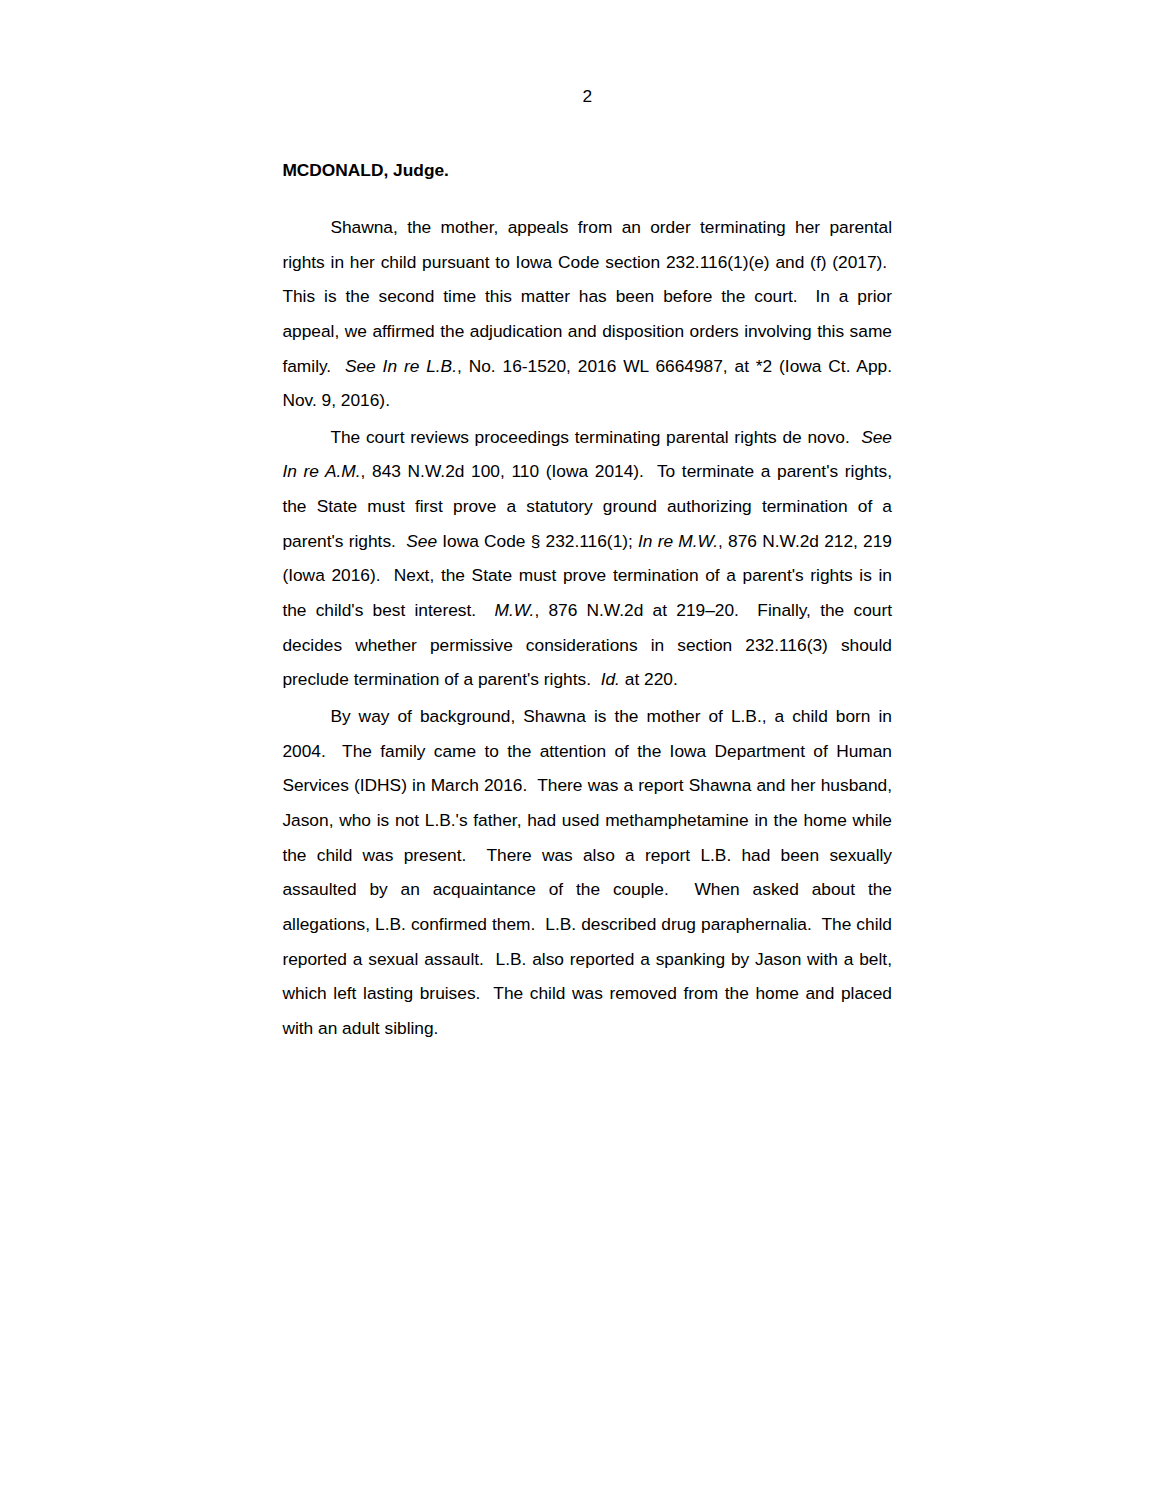2
MCDONALD, Judge.
Shawna, the mother, appeals from an order terminating her parental rights in her child pursuant to Iowa Code section 232.116(1)(e) and (f) (2017). This is the second time this matter has been before the court. In a prior appeal, we affirmed the adjudication and disposition orders involving this same family. See In re L.B., No. 16-1520, 2016 WL 6664987, at *2 (Iowa Ct. App. Nov. 9, 2016).
The court reviews proceedings terminating parental rights de novo. See In re A.M., 843 N.W.2d 100, 110 (Iowa 2014). To terminate a parent's rights, the State must first prove a statutory ground authorizing termination of a parent's rights. See Iowa Code § 232.116(1); In re M.W., 876 N.W.2d 212, 219 (Iowa 2016). Next, the State must prove termination of a parent's rights is in the child's best interest. M.W., 876 N.W.2d at 219–20. Finally, the court decides whether permissive considerations in section 232.116(3) should preclude termination of a parent's rights. Id. at 220.
By way of background, Shawna is the mother of L.B., a child born in 2004. The family came to the attention of the Iowa Department of Human Services (IDHS) in March 2016. There was a report Shawna and her husband, Jason, who is not L.B.'s father, had used methamphetamine in the home while the child was present. There was also a report L.B. had been sexually assaulted by an acquaintance of the couple. When asked about the allegations, L.B. confirmed them. L.B. described drug paraphernalia. The child reported a sexual assault. L.B. also reported a spanking by Jason with a belt, which left lasting bruises. The child was removed from the home and placed with an adult sibling.